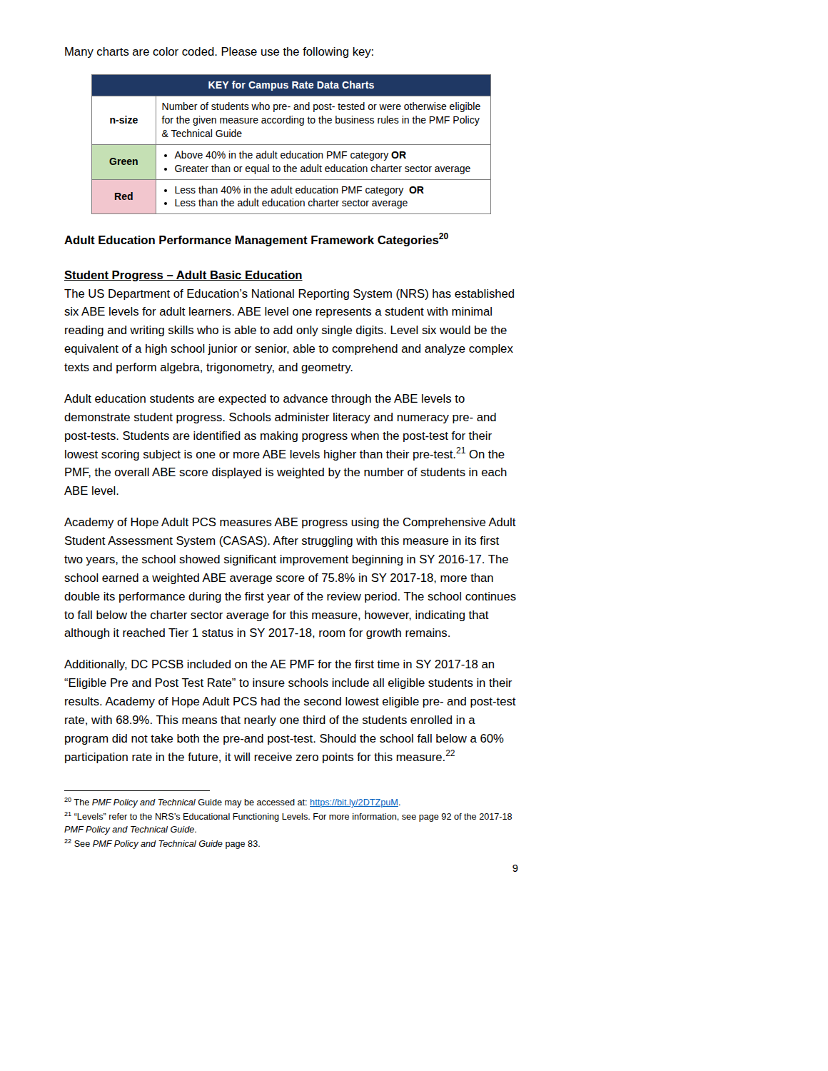Many charts are color coded. Please use the following key:
| KEY for Campus Rate Data Charts |
| --- |
| n-size | Number of students who pre- and post- tested or were otherwise eligible for the given measure according to the business rules in the PMF Policy & Technical Guide |
| Green | Above 40% in the adult education PMF category OR Greater than or equal to the adult education charter sector average |
| Red | Less than 40% in the adult education PMF category OR Less than the adult education charter sector average |
Adult Education Performance Management Framework Categories20
Student Progress – Adult Basic Education
The US Department of Education’s National Reporting System (NRS) has established six ABE levels for adult learners. ABE level one represents a student with minimal reading and writing skills who is able to add only single digits. Level six would be the equivalent of a high school junior or senior, able to comprehend and analyze complex texts and perform algebra, trigonometry, and geometry.
Adult education students are expected to advance through the ABE levels to demonstrate student progress. Schools administer literacy and numeracy pre- and post-tests. Students are identified as making progress when the post-test for their lowest scoring subject is one or more ABE levels higher than their pre-test.21 On the PMF, the overall ABE score displayed is weighted by the number of students in each ABE level.
Academy of Hope Adult PCS measures ABE progress using the Comprehensive Adult Student Assessment System (CASAS). After struggling with this measure in its first two years, the school showed significant improvement beginning in SY 2016-17. The school earned a weighted ABE average score of 75.8% in SY 2017-18, more than double its performance during the first year of the review period. The school continues to fall below the charter sector average for this measure, however, indicating that although it reached Tier 1 status in SY 2017-18, room for growth remains.
Additionally, DC PCSB included on the AE PMF for the first time in SY 2017-18 an “Eligible Pre and Post Test Rate” to insure schools include all eligible students in their results. Academy of Hope Adult PCS had the second lowest eligible pre- and post-test rate, with 68.9%. This means that nearly one third of the students enrolled in a program did not take both the pre-and post-test. Should the school fall below a 60% participation rate in the future, it will receive zero points for this measure.22
20 The PMF Policy and Technical Guide may be accessed at: https://bit.ly/2DTZpuM.
21 “Levels” refer to the NRS’s Educational Functioning Levels. For more information, see page 92 of the 2017-18 PMF Policy and Technical Guide.
22 See PMF Policy and Technical Guide page 83.
9